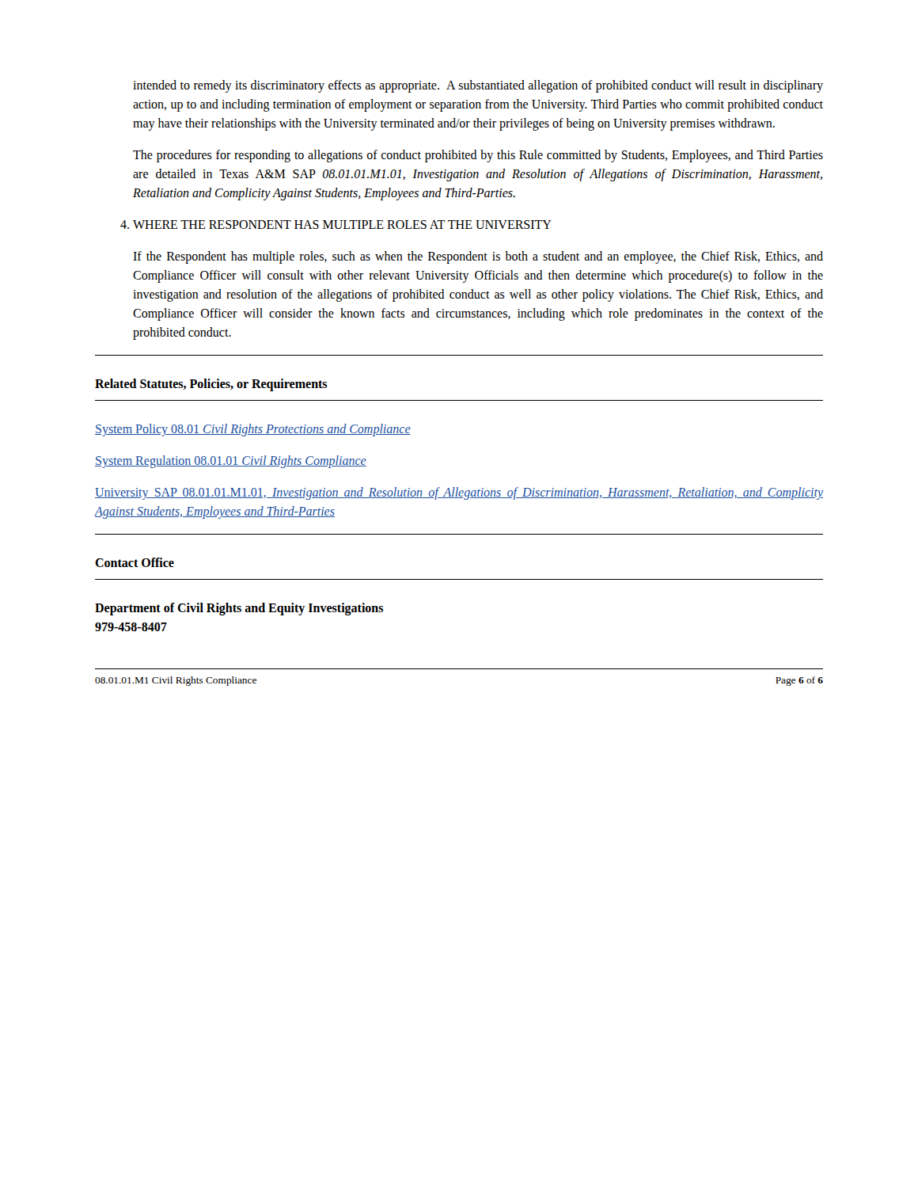intended to remedy its discriminatory effects as appropriate. A substantiated allegation of prohibited conduct will result in disciplinary action, up to and including termination of employment or separation from the University. Third Parties who commit prohibited conduct may have their relationships with the University terminated and/or their privileges of being on University premises withdrawn.
The procedures for responding to allegations of conduct prohibited by this Rule committed by Students, Employees, and Third Parties are detailed in Texas A&M SAP 08.01.01.M1.01, Investigation and Resolution of Allegations of Discrimination, Harassment, Retaliation and Complicity Against Students, Employees and Third-Parties.
Where the Respondent Has Multiple Roles at the University
If the Respondent has multiple roles, such as when the Respondent is both a student and an employee, the Chief Risk, Ethics, and Compliance Officer will consult with other relevant University Officials and then determine which procedure(s) to follow in the investigation and resolution of the allegations of prohibited conduct as well as other policy violations. The Chief Risk, Ethics, and Compliance Officer will consider the known facts and circumstances, including which role predominates in the context of the prohibited conduct.
Related Statutes, Policies, or Requirements
System Policy 08.01 Civil Rights Protections and Compliance
System Regulation 08.01.01 Civil Rights Compliance
University SAP 08.01.01.M1.01, Investigation and Resolution of Allegations of Discrimination, Harassment, Retaliation, and Complicity Against Students, Employees and Third-Parties
Contact Office
Department of Civil Rights and Equity Investigations
979-458-8407
08.01.01.M1 Civil Rights Compliance Page 6 of 6